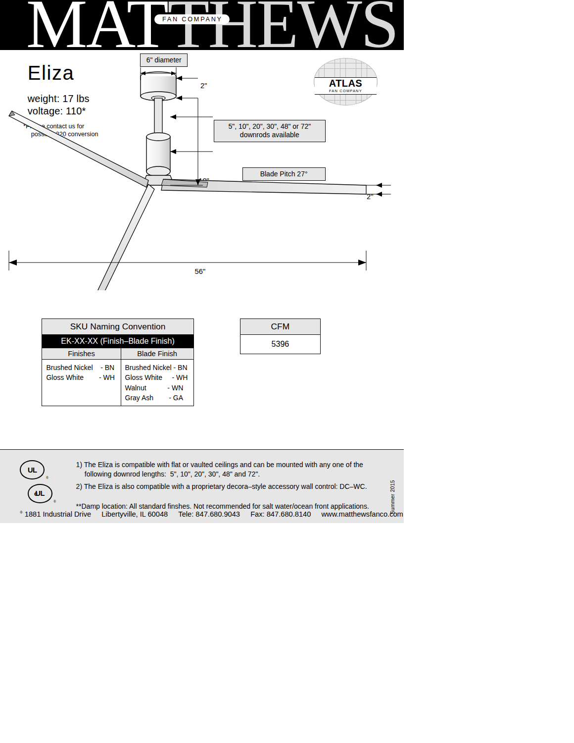MAT THEWS
FAN COMPANY
Eliza
weight: 17 lbs
voltage: 110*
*Please contact us for
possible 220 conversion
ATLAS
FAN COMPANY
6" diameter
5", 10", 20", 30", 48" or 72"
downrods available
Blade Pitch 27°
2"
10"
2"
56"
| SKU Naming Convention |
| EK-XX-XX (Finish–Blade Finish) |
| Finishes | Blade Finish |
| Brushed Nickel - BN Gloss White - WH | Brushed Nickel - BN Gloss White - WH Walnut - WN Gray Ash - GA |
| CFM |
| 5396 |
UL®
cUL®
1) The Eliza is compatible with flat or vaulted ceilings and can be mounted with any one of the following downrod lengths: 5", 10", 20", 30", 48" and 72".
2) The Eliza is also compatible with a proprietary decora–style accessory wall control: DC–WC.
**Damp location: All standard finshes. Not recommended for salt water/ocean front applications.
® 1881 Industrial Drive Libertyville, IL 60048 Tele: 847.680.9043 Fax: 847.680.8140 www.matthewsfanco.com
Summer 2015